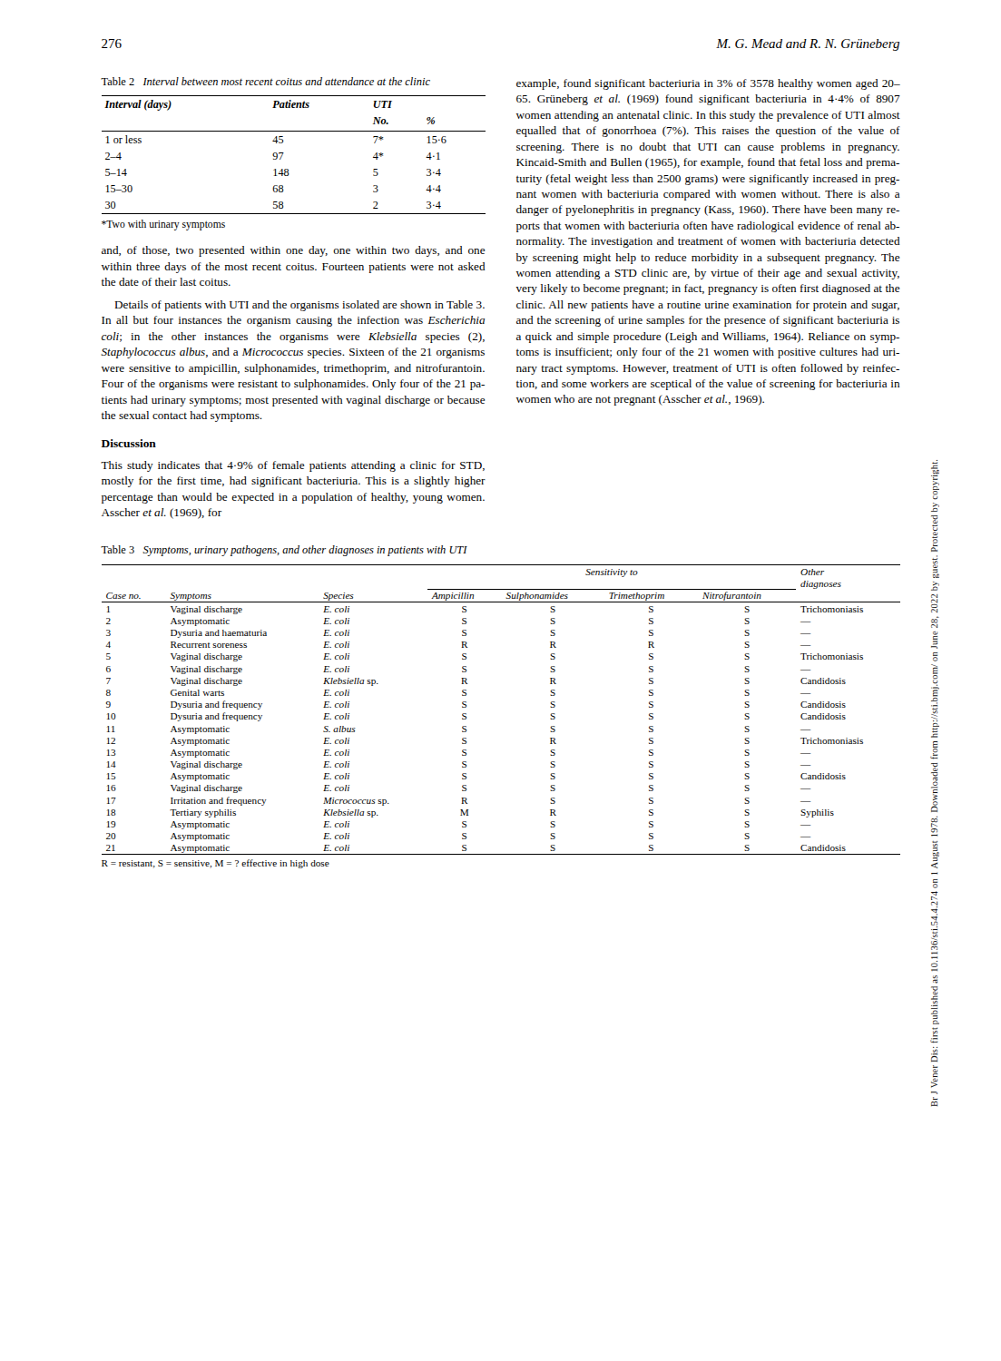Br J Vener Dis: first published as 10.1136/sti.54.4.274 on 1 August 1978. Downloaded from http://sti.bmj.com/ on June 28, 2022 by guest. Protected by copyright.
276
M. G. Mead and R. N. Grüneberg
Table 2 Interval between most recent coitus and attendance at the clinic
| Interval (days) | Patients | UTI |
| --- | --- | --- |
| | | No. | % |
| 1 or less | 45 | 7* | 15·6 |
| 2–4 | 97 | 4* | 4·1 |
| 5–14 | 148 | 5 | 3·4 |
| 15–30 | 68 | 3 | 4·4 |
| 30 | 58 | 2 | 3·4 |
*Two with urinary symptoms
and, of those, two presented within one day, one within two days, and one within three days of the most recent coitus. Fourteen patients were not asked the date of their last coitus.
Details of patients with UTI and the organisms isolated are shown in Table 3. In all but four instances the organism causing the infection was Escherichia coli; in the other instances the organisms were Klebsiella species (2), Staphylococcus albus, and a Micrococcus species. Sixteen of the 21 organisms were sensitive to ampicillin, sulphonamides, trimethoprim, and nitrofurantoin. Four of the organisms were resistant to sulphonamides. Only four of the 21 patients had urinary symptoms; most presented with vaginal discharge or because the sexual contact had symptoms.
Discussion
This study indicates that 4·9% of female patients attending a clinic for STD, mostly for the first time, had significant bacteriuria. This is a slightly higher percentage than would be expected in a population of healthy, young women. Asscher et al. (1969), for
example, found significant bacteriuria in 3% of 3578 healthy women aged 20–65. Grüneberg et al. (1969) found significant bacteriuria in 4·4% of 8907 women attending an antenatal clinic. In this study the prevalence of UTI almost equalled that of gonorrhoea (7%). This raises the question of the value of screening. There is no doubt that UTI can cause problems in pregnancy. Kincaid-Smith and Bullen (1965), for example, found that fetal loss and prematurity (fetal weight less than 2500 grams) were significantly increased in pregnant women with bacteriuria compared with women without. There is also a danger of pyelonephritis in pregnancy (Kass, 1960). There have been many reports that women with bacteriuria often have radiological evidence of renal abnormality. The investigation and treatment of women with bacteriuria detected by screening might help to reduce morbidity in a subsequent pregnancy. The women attending a STD clinic are, by virtue of their age and sexual activity, very likely to become pregnant; in fact, pregnancy is often first diagnosed at the clinic. All new patients have a routine urine examination for protein and sugar, and the screening of urine samples for the presence of significant bacteriuria is a quick and simple procedure (Leigh and Williams, 1964). Reliance on symptoms is insufficient; only four of the 21 women with positive cultures had urinary tract symptoms. However, treatment of UTI is often followed by reinfection, and some workers are sceptical of the value of screening for bacteriuria in women who are not pregnant (Asscher et al., 1969).
Table 3 Symptoms, urinary pathogens, and other diagnoses in patients with UTI
| | | | Sensitivity to | Other |
| --- | --- | --- | --- | --- |
| | | | | diagnoses |
| Case no. | Symptoms | Species | Ampicillin | Sulphonamides | Trimethoprim | Nitrofurantoin | |
| 1 | Vaginal discharge | E. coli | S | S | S | S | Trichomoniasis |
| 2 | Asymptomatic | E. coli | S | S | S | S | — |
| 3 | Dysuria and haematuria | E. coli | S | S | S | S | — |
| 4 | Recurrent soreness | E. coli | R | R | R | S | — |
| 5 | Vaginal discharge | E. coli | S | S | S | S | Trichomoniasis |
| 6 | Vaginal discharge | E. coli | S | S | S | S | — |
| 7 | Vaginal discharge | Klebsiella sp. | R | R | S | S | Candidosis |
| 8 | Genital warts | E. coli | S | S | S | S | — |
| 9 | Dysuria and frequency | E. coli | S | S | S | S | Candidosis |
| 10 | Dysuria and frequency | E. coli | S | S | S | S | Candidosis |
| 11 | Asymptomatic | S. albus | S | S | S | S | — |
| 12 | Asymptomatic | E. coli | S | R | S | S | Trichomoniasis |
| 13 | Asymptomatic | E. coli | S | S | S | S | — |
| 14 | Vaginal discharge | E. coli | S | S | S | S | — |
| 15 | Asymptomatic | E. coli | S | S | S | S | Candidosis |
| 16 | Vaginal discharge | E. coli | S | S | S | S | — |
| 17 | Irritation and frequency | Micrococcus sp. | R | S | S | S | — |
| 18 | Tertiary syphilis | Klebsiella sp. | M | R | S | S | Syphilis |
| 19 | Asymptomatic | E. coli | S | S | S | S | — |
| 20 | Asymptomatic | E. coli | S | S | S | S | — |
| 21 | Asymptomatic | E. coli | S | S | S | S | Candidosis |
R = resistant, S = sensitive, M = ? effective in high dose